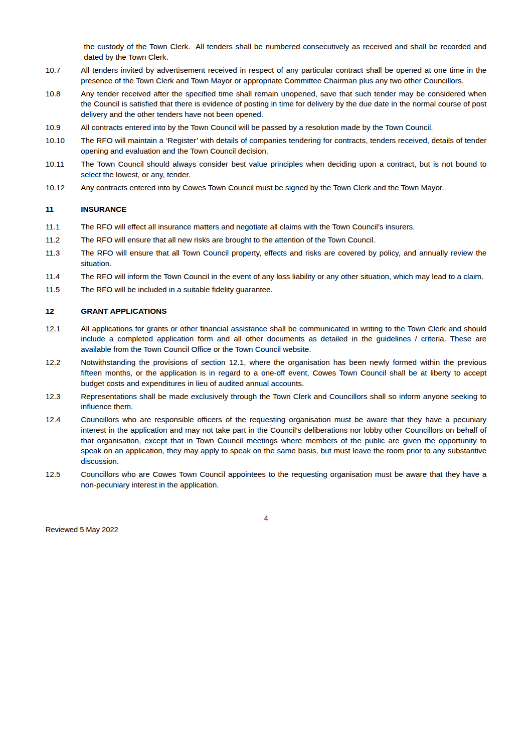the custody of the Town Clerk. All tenders shall be numbered consecutively as received and shall be recorded and dated by the Town Clerk.
10.7 All tenders invited by advertisement received in respect of any particular contract shall be opened at one time in the presence of the Town Clerk and Town Mayor or appropriate Committee Chairman plus any two other Councillors.
10.8 Any tender received after the specified time shall remain unopened, save that such tender may be considered when the Council is satisfied that there is evidence of posting in time for delivery by the due date in the normal course of post delivery and the other tenders have not been opened.
10.9 All contracts entered into by the Town Council will be passed by a resolution made by the Town Council.
10.10 The RFO will maintain a ‘Register’ with details of companies tendering for contracts, tenders received, details of tender opening and evaluation and the Town Council decision.
10.11 The Town Council should always consider best value principles when deciding upon a contract, but is not bound to select the lowest, or any, tender.
10.12 Any contracts entered into by Cowes Town Council must be signed by the Town Clerk and the Town Mayor.
11 INSURANCE
11.1 The RFO will effect all insurance matters and negotiate all claims with the Town Council’s insurers.
11.2 The RFO will ensure that all new risks are brought to the attention of the Town Council.
11.3 The RFO will ensure that all Town Council property, effects and risks are covered by policy, and annually review the situation.
11.4 The RFO will inform the Town Council in the event of any loss liability or any other situation, which may lead to a claim.
11.5 The RFO will be included in a suitable fidelity guarantee.
12 GRANT APPLICATIONS
12.1 All applications for grants or other financial assistance shall be communicated in writing to the Town Clerk and should include a completed application form and all other documents as detailed in the guidelines / criteria. These are available from the Town Council Office or the Town Council website.
12.2 Notwithstanding the provisions of section 12.1, where the organisation has been newly formed within the previous fifteen months, or the application is in regard to a one-off event, Cowes Town Council shall be at liberty to accept budget costs and expenditures in lieu of audited annual accounts.
12.3 Representations shall be made exclusively through the Town Clerk and Councillors shall so inform anyone seeking to influence them.
12.4 Councillors who are responsible officers of the requesting organisation must be aware that they have a pecuniary interest in the application and may not take part in the Council’s deliberations nor lobby other Councillors on behalf of that organisation, except that in Town Council meetings where members of the public are given the opportunity to speak on an application, they may apply to speak on the same basis, but must leave the room prior to any substantive discussion.
12.5 Councillors who are Cowes Town Council appointees to the requesting organisation must be aware that they have a non-pecuniary interest in the application.
4
Reviewed 5 May 2022